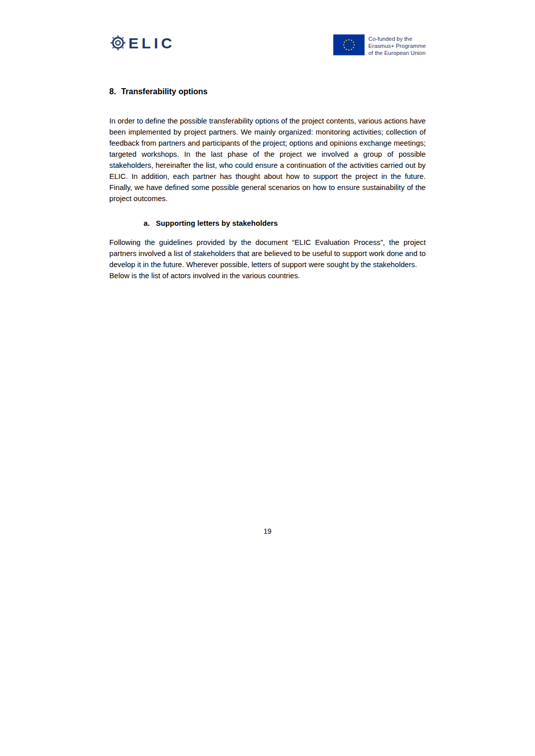ELIC
Co-funded by the
Erasmus+ Programme
of the European Union
8. Transferability options
In order to define the possible transferability options of the project contents, various actions have been implemented by project partners. We mainly organized: monitoring activities; collection of feedback from partners and participants of the project; options and opinions exchange meetings; targeted workshops. In the last phase of the project we involved a group of possible stakeholders, hereinafter the list, who could ensure a continuation of the activities carried out by ELIC. In addition, each partner has thought about how to support the project in the future. Finally, we have defined some possible general scenarios on how to ensure sustainability of the project outcomes.
a. Supporting letters by stakeholders
Following the guidelines provided by the document “ELIC Evaluation Process”, the project partners involved a list of stakeholders that are believed to be useful to support work done and to develop it in the future. Wherever possible, letters of support were sought by the stakeholders.
Below is the list of actors involved in the various countries.
19